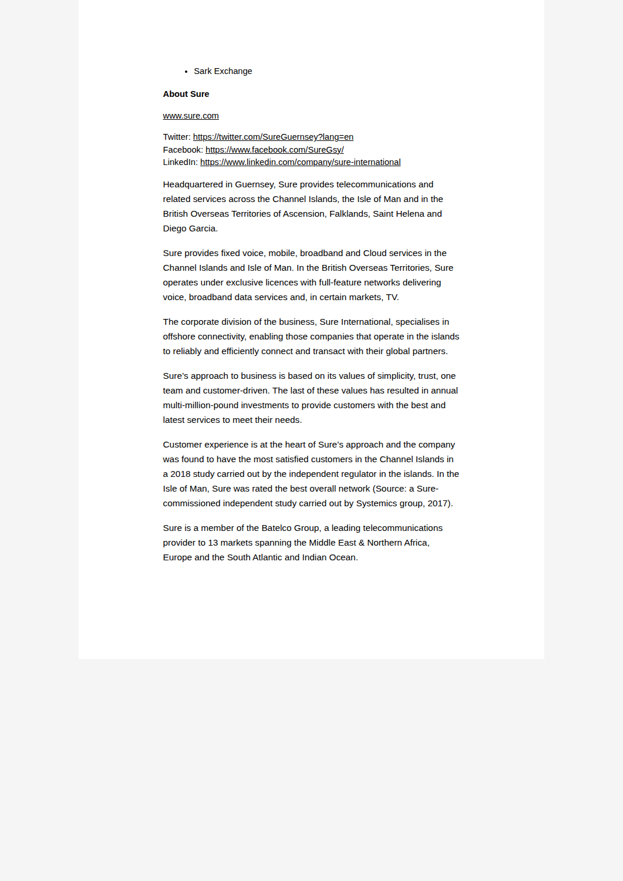Sark Exchange
About Sure
www.sure.com
Twitter: https://twitter.com/SureGuernsey?lang=en
Facebook: https://www.facebook.com/SureGsy/
LinkedIn: https://www.linkedin.com/company/sure-international
Headquartered in Guernsey, Sure provides telecommunications and related services across the Channel Islands, the Isle of Man and in the British Overseas Territories of Ascension, Falklands, Saint Helena and Diego Garcia.
Sure provides fixed voice, mobile, broadband and Cloud services in the Channel Islands and Isle of Man. In the British Overseas Territories, Sure operates under exclusive licences with full-feature networks delivering voice, broadband data services and, in certain markets, TV.
The corporate division of the business, Sure International, specialises in offshore connectivity, enabling those companies that operate in the islands to reliably and efficiently connect and transact with their global partners.
Sure’s approach to business is based on its values of simplicity, trust, one team and customer-driven. The last of these values has resulted in annual multi-million-pound investments to provide customers with the best and latest services to meet their needs.
Customer experience is at the heart of Sure’s approach and the company was found to have the most satisfied customers in the Channel Islands in a 2018 study carried out by the independent regulator in the islands. In the Isle of Man, Sure was rated the best overall network (Source: a Sure-commissioned independent study carried out by Systemics group, 2017).
Sure is a member of the Batelco Group, a leading telecommunications provider to 13 markets spanning the Middle East & Northern Africa, Europe and the South Atlantic and Indian Ocean.